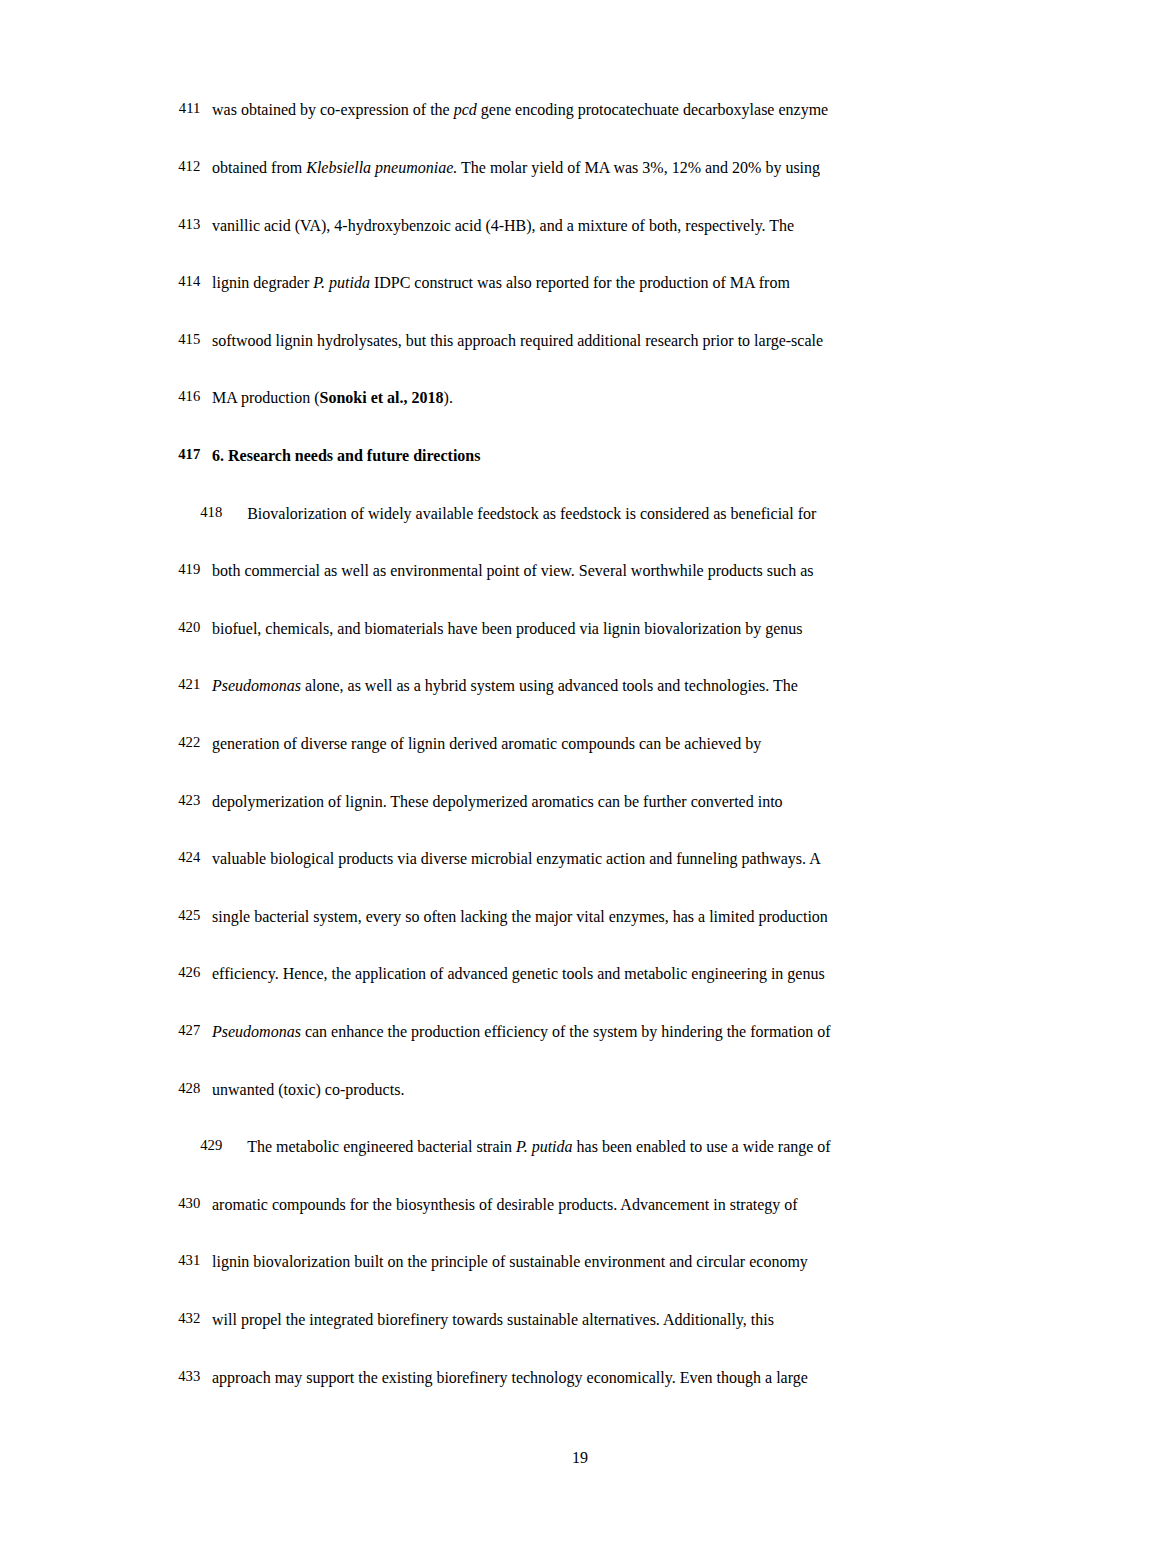411was obtained by co-expression of the pcd gene encoding protocatechuate decarboxylase enzyme
412obtained from Klebsiella pneumoniae. The molar yield of MA was 3%, 12% and 20% by using
413vanillic acid (VA), 4-hydroxybenzoic acid (4-HB), and a mixture of both, respectively. The
414lignin degrader P. putida IDPC construct was also reported for the production of MA from
415softwood lignin hydrolysates, but this approach required additional research prior to large-scale
416 MA production (Sonoki et al., 2018).
4176. Research needs and future directions
418 Biovalorization of widely available feedstock as feedstock is considered as beneficial for
419both commercial as well as environmental point of view. Several worthwhile products such as
420biofuel, chemicals, and biomaterials have been produced via lignin biovalorization by genus
421 Pseudomonas alone, as well as a hybrid system using advanced tools and technologies. The
422generation of diverse range of lignin derived aromatic compounds can be achieved by
423depolymerization of lignin. These depolymerized aromatics can be further converted into
424valuable biological products via diverse microbial enzymatic action and funneling pathways. A
425single bacterial system, every so often lacking the major vital enzymes, has a limited production
426efficiency. Hence, the application of advanced genetic tools and metabolic engineering in genus
427 Pseudomonas can enhance the production efficiency of the system by hindering the formation of
428unwanted (toxic) co-products.
429 The metabolic engineered bacterial strain P. putida has been enabled to use a wide range of
430aromatic compounds for the biosynthesis of desirable products. Advancement in strategy of
431lignin biovalorization built on the principle of sustainable environment and circular economy
432will propel the integrated biorefinery towards sustainable alternatives. Additionally, this
433approach may support the existing biorefinery technology economically. Even though a large
19